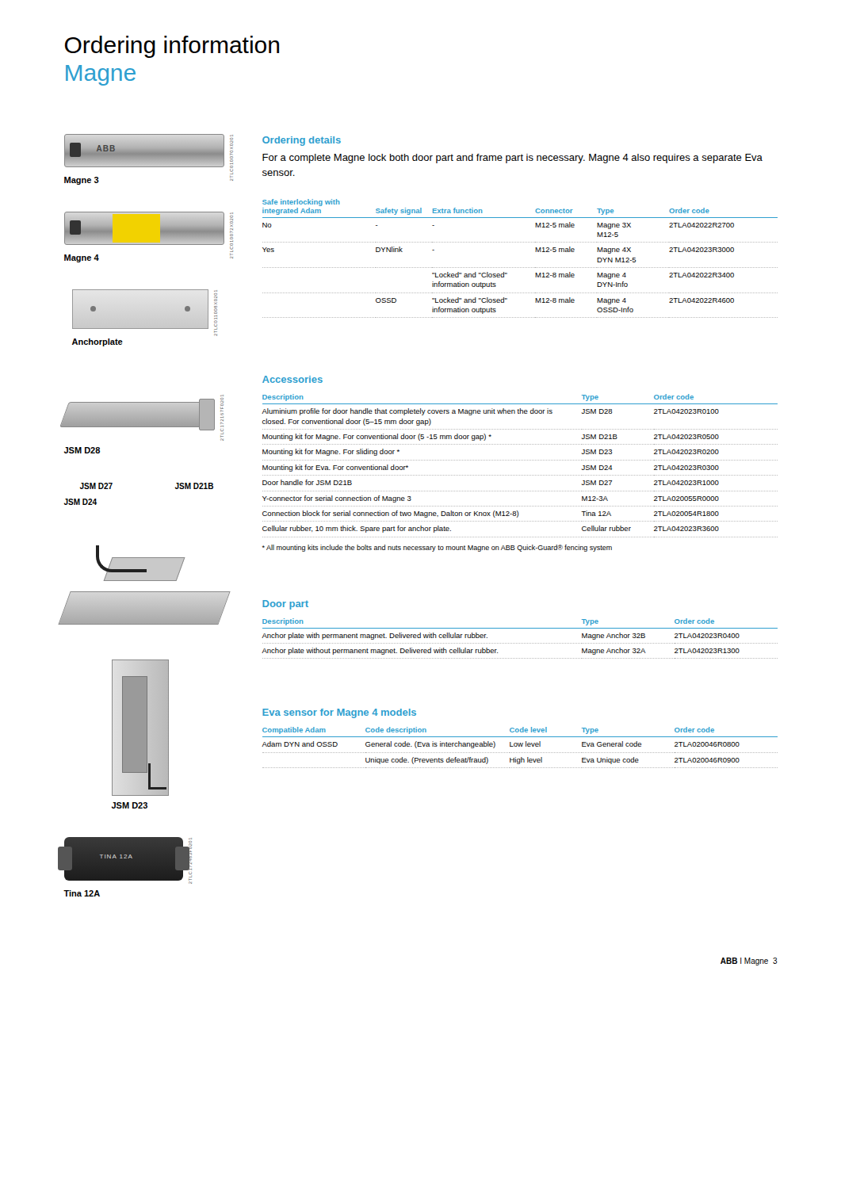Ordering informationMagne
2TLC010070X0201
Magne 3
2TLC010072X0201
Magne 4
2TLC011008X0201
Anchorplate
2TLC172167F0201
JSM D28
JSM D27 JSM D21B JSM D24
JSM D23
TINA 12A
2TLC172483F0201
Tina 12A
Ordering details
For a complete Magne lock both door part and frame part is necessary. Magne 4 also requires a separate Eva sensor.
| Safe interlocking with integrated Adam | Safety signal | Extra function | Connector | Type | Order code |
| --- | --- | --- | --- | --- | --- |
| No | - | - | M12-5 male | Magne 3X M12-5 | 2TLA042022R2700 |
| Yes | DYNlink | - | M12-5 male | Magne 4X DYN M12-5 | 2TLA042023R3000 |
| | | "Locked" and "Closed" information outputs | M12-8 male | Magne 4 DYN-Info | 2TLA042022R3400 |
| | OSSD | "Locked" and "Closed" information outputs | M12-8 male | Magne 4 OSSD-Info | 2TLA042022R4600 |
Accessories
| Description | Type | Order code |
| --- | --- | --- |
| Aluminium profile for door handle that completely covers a Magne unit when the door is closed. For conventional door (5–15 mm door gap) | JSM D28 | 2TLA042023R0100 |
| Mounting kit for Magne. For conventional door (5 -15 mm door gap) * | JSM D21B | 2TLA042023R0500 |
| Mounting kit for Magne. For sliding door * | JSM D23 | 2TLA042023R0200 |
| Mounting kit for Eva. For conventional door* | JSM D24 | 2TLA042023R0300 |
| Door handle for JSM D21B | JSM D27 | 2TLA042023R1000 |
| Y-connector for serial connection of Magne 3 | M12-3A | 2TLA020055R0000 |
| Connection block for serial connection of two Magne, Dalton or Knox (M12-8) | Tina 12A | 2TLA020054R1800 |
| Cellular rubber, 10 mm thick. Spare part for anchor plate. | Cellular rubber | 2TLA042023R3600 |
* All mounting kits include the bolts and nuts necessary to mount Magne on ABB Quick-Guard® fencing system
Door part
| Description | Type | Order code |
| --- | --- | --- |
| Anchor plate with permanent magnet. Delivered with cellular rubber. | Magne Anchor 32B | 2TLA042023R0400 |
| Anchor plate without permanent magnet. Delivered with cellular rubber. | Magne Anchor 32A | 2TLA042023R1300 |
Eva sensor for Magne 4 models
| Compatible Adam | Code description | Code level | Type | Order code |
| --- | --- | --- | --- | --- |
| Adam DYN and OSSD | General code. (Eva is interchangeable) | Low level | Eva General code | 2TLA020046R0800 |
| | Unique code. (Prevents defeat/fraud) | High level | Eva Unique code | 2TLA020046R0900 |
ABB I Magne 3